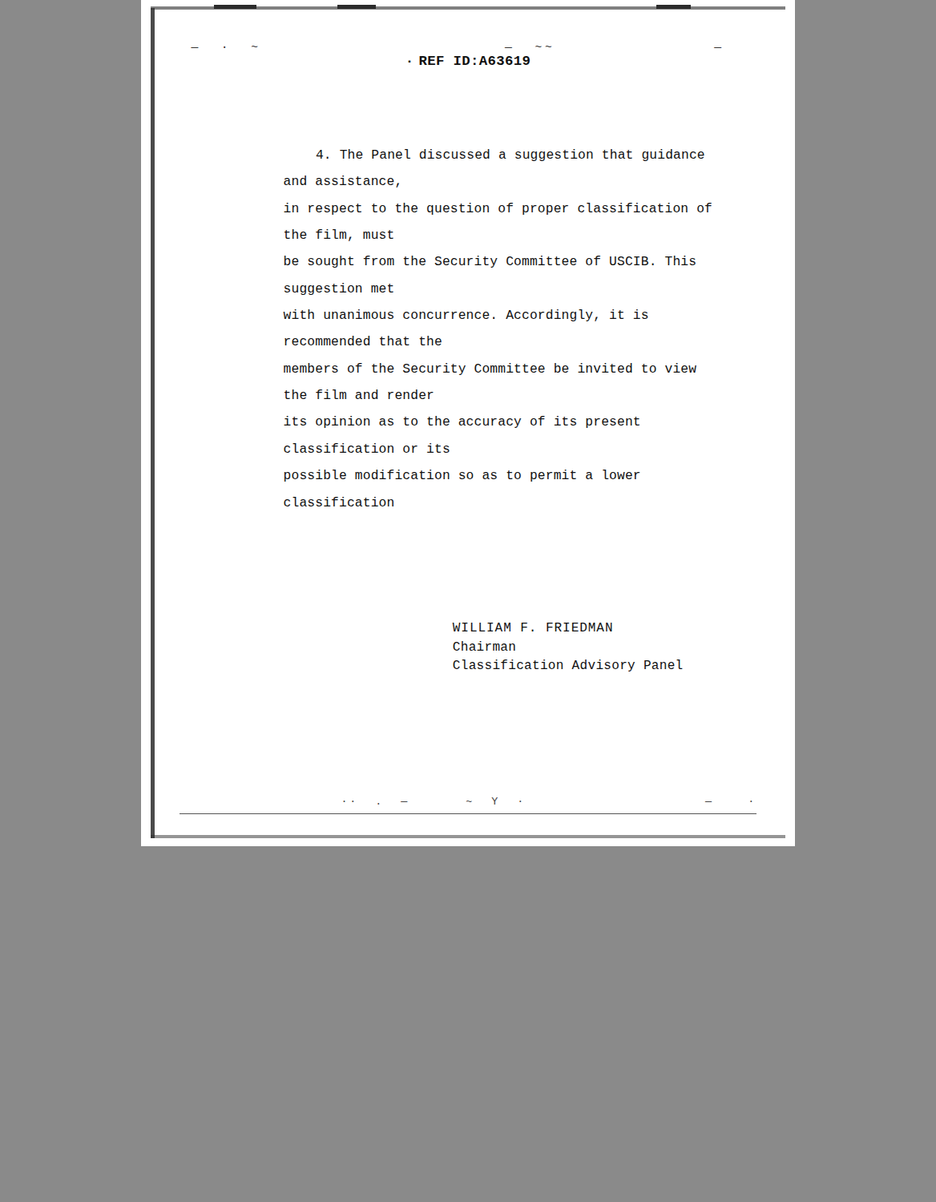— · ~ — ~~ —
·REF ID:A63619
4. The Panel discussed a suggestion that guidance and assistance,
in respect to the question of proper classification of the film, must
be sought from the Security Committee of USCIB. This suggestion met
with unanimous concurrence. Accordingly, it is recommended that the
members of the Security Committee be invited to view the film and render
its opinion as to the accuracy of its present classification or its
possible modification so as to permit a lower classification
WILLIAM F. FRIEDMAN
Chairman
Classification Advisory Panel
·· . — ~ Y · — ·